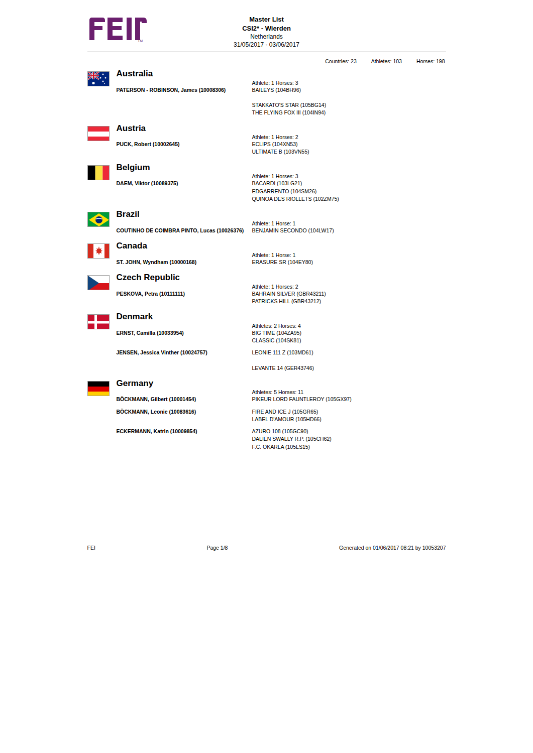TM
Master List
CSI2* - Wierden
Netherlands
31/05/2017 - 03/06/2017
Countries: 23 Athletes: 103 Horses: 198
Australia
Athlete: 1 Horses: 3
| PATERSON - ROBINSON, James (10008306) | BAILEYS (104BH96) STAKKATO'S STAR (105BG14) THE FLYING FOX III (104IN94) |
Austria
Athlete: 1 Horses: 2
| PUCK, Robert (10002645) | ECLIPS (104XN53) ULTIMATE B (103VN55) |
Belgium
Athlete: 1 Horses: 3
| DAEM, Viktor (10089375) | BACARDI (103LG21) EDGARRENTO (104SM26) QUINOA DES RIOLLETS (102ZM75) |
Brazil
Athlete: 1 Horse: 1
| COUTINHO DE COIMBRA PINTO, Lucas (10026376) | BENJAMIN SECONDO (104LW17) |
Canada
Athlete: 1 Horse: 1
| ST. JOHN, Wyndham (10000168) | ERASURE SR (104EY80) |
Czech Republic
Athlete: 1 Horses: 2
| PESKOVA, Petra (10111111) | BAHRAIN SILVER (GBR43211) PATRICKS HILL (GBR43212) |
Denmark
Athletes: 2 Horses: 4
| ERNST, Camilla (10033954) | BIG TIME (104ZA95) CLASSIC (104SK81) |
| JENSEN, Jessica Vinther (10024757) | LEONIE 111 Z (103MD61) LEVANTE 14 (GER43746) |
Germany
Athletes: 5 Horses: 11
| BÖCKMANN, Gilbert (10001454) | PIKEUR LORD FAUNTLEROY (105GX97) |
| BÖCKMANN, Leonie (10083616) | FIRE AND ICE J (105GR65) LABEL D'AMOUR (105HD66) |
| ECKERMANN, Katrin (10009854) | AZURO 108 (105GC90) DALIEN SWALLY R.P. (105CH62) F.C. OKARLA (105LS15) |
FEI Generated on 01/06/2017 08:21 by 10053207
Page 1/8